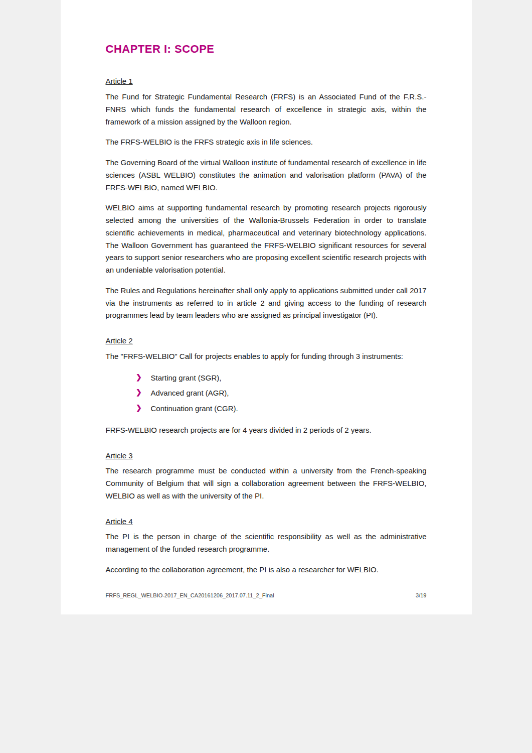CHAPTER I: SCOPE
Article 1
The Fund for Strategic Fundamental Research (FRFS) is an Associated Fund of the F.R.S.-FNRS which funds the fundamental research of excellence in strategic axis, within the framework of a mission assigned by the Walloon region.
The FRFS-WELBIO is the FRFS strategic axis in life sciences.
The Governing Board of the virtual Walloon institute of fundamental research of excellence in life sciences (ASBL WELBIO) constitutes the animation and valorisation platform (PAVA) of the FRFS-WELBIO, named WELBIO.
WELBIO aims at supporting fundamental research by promoting research projects rigorously selected among the universities of the Wallonia-Brussels Federation in order to translate scientific achievements in medical, pharmaceutical and veterinary biotechnology applications. The Walloon Government has guaranteed the FRFS-WELBIO significant resources for several years to support senior researchers who are proposing excellent scientific research projects with an undeniable valorisation potential.
The Rules and Regulations hereinafter shall only apply to applications submitted under call 2017 via the instruments as referred to in article 2 and giving access to the funding of research programmes lead by team leaders who are assigned as principal investigator (PI).
Article 2
The "FRFS-WELBIO" Call for projects enables to apply for funding through 3 instruments:
Starting grant (SGR),
Advanced grant (AGR),
Continuation grant (CGR).
FRFS-WELBIO research projects are for 4 years divided in 2 periods of 2 years.
Article 3
The research programme must be conducted within a university from the French-speaking Community of Belgium that will sign a collaboration agreement between the FRFS-WELBIO, WELBIO as well as with the university of the PI.
Article 4
The PI is the person in charge of the scientific responsibility as well as the administrative management of the funded research programme.
According to the collaboration agreement, the PI is also a researcher for WELBIO.
FRFS_REGL_WELBIO-2017_EN_CA20161206_2017.07.11_2_Final 3/19